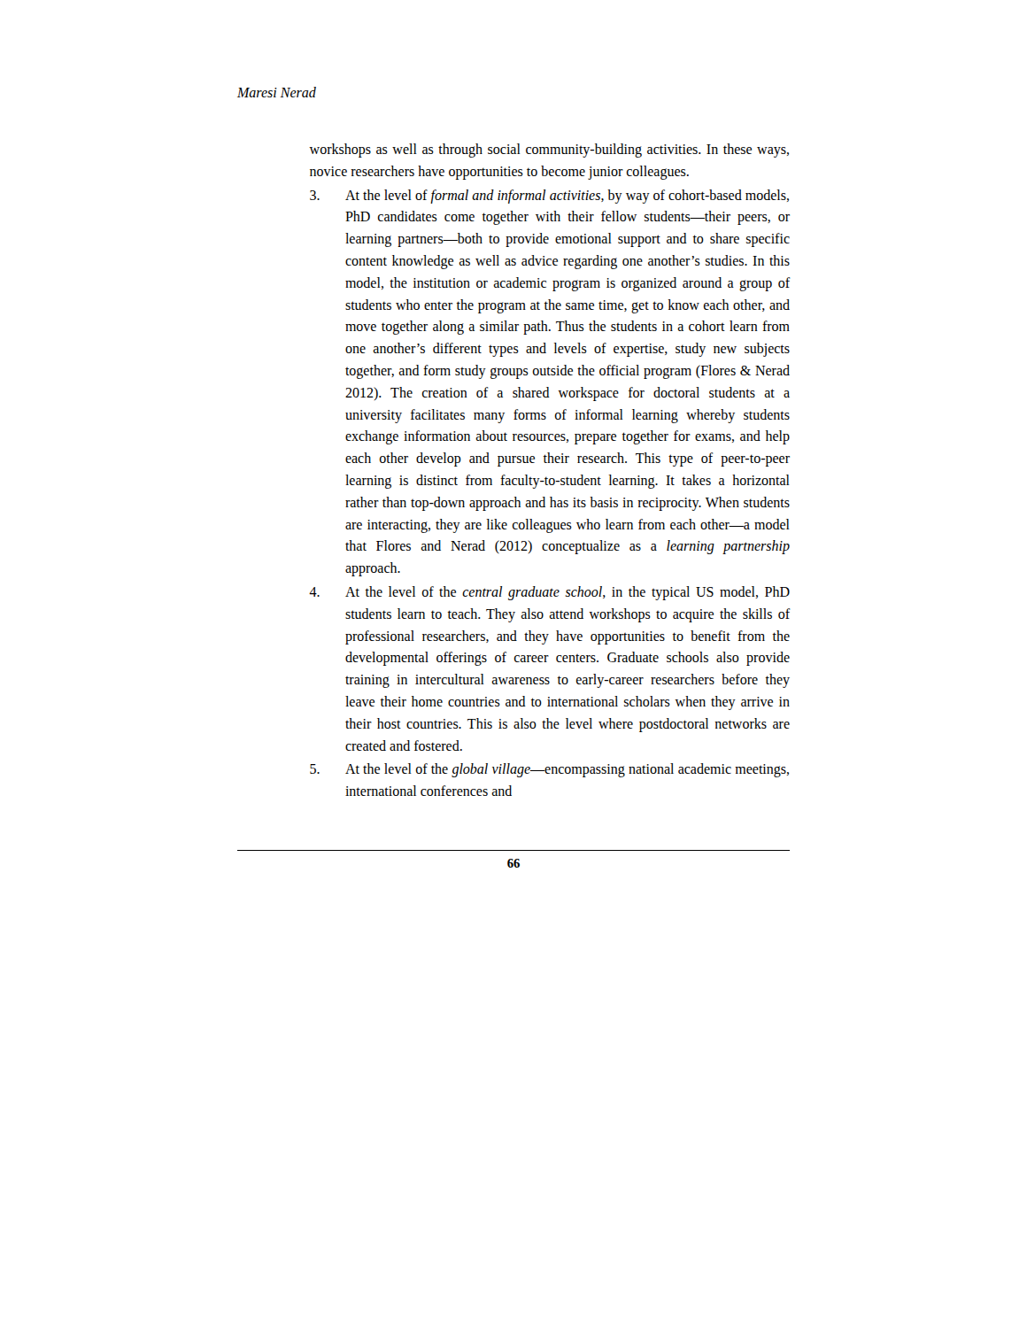Maresi Nerad
workshops as well as through social community-building activities. In these ways, novice researchers have opportunities to become junior colleagues.
3. At the level of formal and informal activities, by way of cohort-based models, PhD candidates come together with their fellow students—their peers, or learning partners—both to provide emotional support and to share specific content knowledge as well as advice regarding one another’s studies. In this model, the institution or academic program is organized around a group of students who enter the program at the same time, get to know each other, and move together along a similar path. Thus the students in a cohort learn from one another’s different types and levels of expertise, study new subjects together, and form study groups outside the official program (Flores & Nerad 2012). The creation of a shared workspace for doctoral students at a university facilitates many forms of informal learning whereby students exchange information about resources, prepare together for exams, and help each other develop and pursue their research. This type of peer-to-peer learning is distinct from faculty-to-student learning. It takes a horizontal rather than top-down approach and has its basis in reciprocity. When students are interacting, they are like colleagues who learn from each other—a model that Flores and Nerad (2012) conceptualize as a learning partnership approach.
4. At the level of the central graduate school, in the typical US model, PhD students learn to teach. They also attend workshops to acquire the skills of professional researchers, and they have opportunities to benefit from the developmental offerings of career centers. Graduate schools also provide training in intercultural awareness to early-career researchers before they leave their home countries and to international scholars when they arrive in their host countries. This is also the level where postdoctoral networks are created and fostered.
5. At the level of the global village—encompassing national academic meetings, international conferences and
66